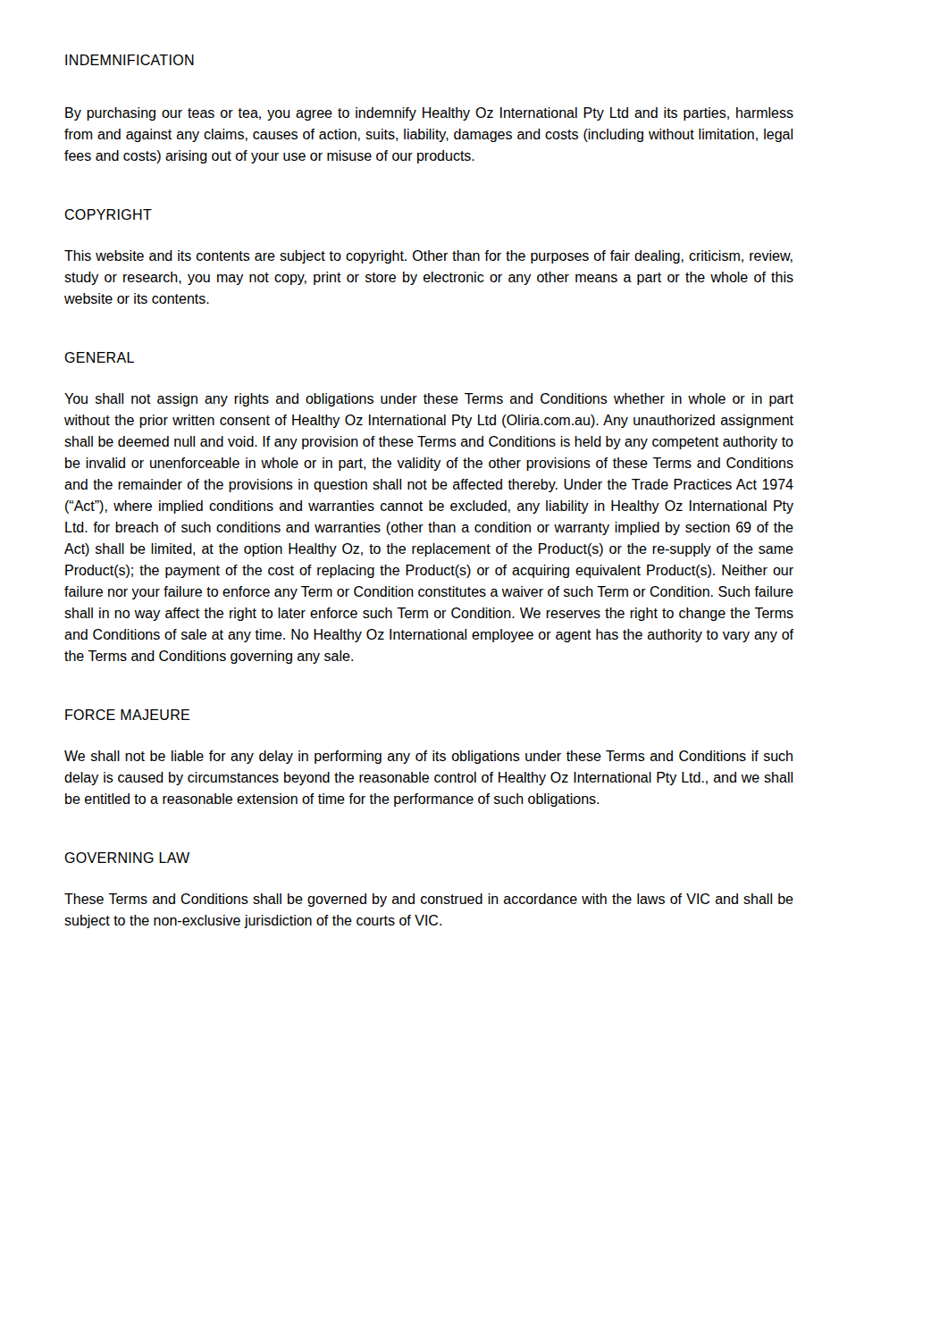INDEMNIFICATION
By purchasing our teas or tea, you agree to indemnify Healthy Oz International Pty Ltd and its parties, harmless from and against any claims, causes of action, suits, liability, damages and costs (including without limitation, legal fees and costs) arising out of your use or misuse of our products.
COPYRIGHT
This website and its contents are subject to copyright. Other than for the purposes of fair dealing, criticism, review, study or research, you may not copy, print or store by electronic or any other means a part or the whole of this website or its contents.
GENERAL
You shall not assign any rights and obligations under these Terms and Conditions whether in whole or in part without the prior written consent of Healthy Oz International Pty Ltd (Oliria.com.au). Any unauthorized assignment shall be deemed null and void. If any provision of these Terms and Conditions is held by any competent authority to be invalid or unenforceable in whole or in part, the validity of the other provisions of these Terms and Conditions and the remainder of the provisions in question shall not be affected thereby. Under the Trade Practices Act 1974 (“Act”), where implied conditions and warranties cannot be excluded, any liability in Healthy Oz International Pty Ltd. for breach of such conditions and warranties (other than a condition or warranty implied by section 69 of the Act) shall be limited, at the option Healthy Oz, to the replacement of the Product(s) or the re-supply of the same Product(s); the payment of the cost of replacing the Product(s) or of acquiring equivalent Product(s). Neither our failure nor your failure to enforce any Term or Condition constitutes a waiver of such Term or Condition. Such failure shall in no way affect the right to later enforce such Term or Condition. We reserves the right to change the Terms and Conditions of sale at any time. No Healthy Oz International employee or agent has the authority to vary any of the Terms and Conditions governing any sale.
FORCE MAJEURE
We shall not be liable for any delay in performing any of its obligations under these Terms and Conditions if such delay is caused by circumstances beyond the reasonable control of Healthy Oz International Pty Ltd., and we shall be entitled to a reasonable extension of time for the performance of such obligations.
GOVERNING LAW
These Terms and Conditions shall be governed by and construed in accordance with the laws of VIC and shall be subject to the non-exclusive jurisdiction of the courts of VIC.